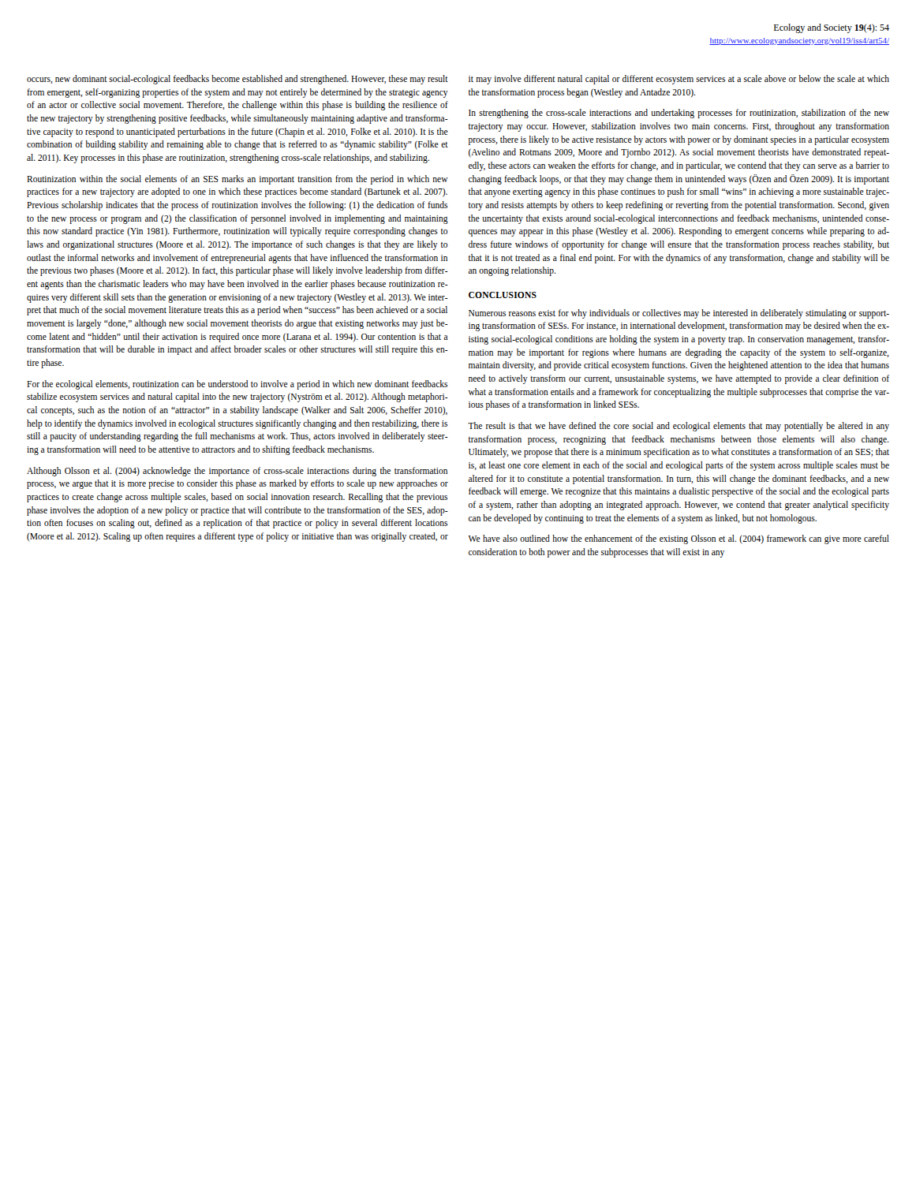Ecology and Society 19(4): 54
http://www.ecologyandsociety.org/vol19/iss4/art54/
occurs, new dominant social-ecological feedbacks become established and strengthened. However, these may result from emergent, self-organizing properties of the system and may not entirely be determined by the strategic agency of an actor or collective social movement. Therefore, the challenge within this phase is building the resilience of the new trajectory by strengthening positive feedbacks, while simultaneously maintaining adaptive and transformative capacity to respond to unanticipated perturbations in the future (Chapin et al. 2010, Folke et al. 2010). It is the combination of building stability and remaining able to change that is referred to as “dynamic stability” (Folke et al. 2011). Key processes in this phase are routinization, strengthening cross-scale relationships, and stabilizing.
Routinization within the social elements of an SES marks an important transition from the period in which new practices for a new trajectory are adopted to one in which these practices become standard (Bartunek et al. 2007). Previous scholarship indicates that the process of routinization involves the following: (1) the dedication of funds to the new process or program and (2) the classification of personnel involved in implementing and maintaining this now standard practice (Yin 1981). Furthermore, routinization will typically require corresponding changes to laws and organizational structures (Moore et al. 2012). The importance of such changes is that they are likely to outlast the informal networks and involvement of entrepreneurial agents that have influenced the transformation in the previous two phases (Moore et al. 2012). In fact, this particular phase will likely involve leadership from different agents than the charismatic leaders who may have been involved in the earlier phases because routinization requires very different skill sets than the generation or envisioning of a new trajectory (Westley et al. 2013). We interpret that much of the social movement literature treats this as a period when “success” has been achieved or a social movement is largely “done,” although new social movement theorists do argue that existing networks may just become latent and “hidden” until their activation is required once more (Larana et al. 1994). Our contention is that a transformation that will be durable in impact and affect broader scales or other structures will still require this entire phase.
For the ecological elements, routinization can be understood to involve a period in which new dominant feedbacks stabilize ecosystem services and natural capital into the new trajectory (Nyström et al. 2012). Although metaphorical concepts, such as the notion of an “attractor” in a stability landscape (Walker and Salt 2006, Scheffer 2010), help to identify the dynamics involved in ecological structures significantly changing and then restabilizing, there is still a paucity of understanding regarding the full mechanisms at work. Thus, actors involved in deliberately steering a transformation will need to be attentive to attractors and to shifting feedback mechanisms.
Although Olsson et al. (2004) acknowledge the importance of cross-scale interactions during the transformation process, we argue that it is more precise to consider this phase as marked by efforts to scale up new approaches or practices to create change across multiple scales, based on social innovation research. Recalling that the previous phase involves the adoption of a new policy or practice that will contribute to the transformation of the SES, adoption often focuses on scaling out, defined as a replication of that practice or policy in several different locations (Moore et al. 2012). Scaling up often requires a different type of policy or initiative than was originally created, or it may involve different natural capital or different ecosystem services at a scale above or below the scale at which the transformation process began (Westley and Antadze 2010).
In strengthening the cross-scale interactions and undertaking processes for routinization, stabilization of the new trajectory may occur. However, stabilization involves two main concerns. First, throughout any transformation process, there is likely to be active resistance by actors with power or by dominant species in a particular ecosystem (Avelino and Rotmans 2009, Moore and Tjornbo 2012). As social movement theorists have demonstrated repeatedly, these actors can weaken the efforts for change, and in particular, we contend that they can serve as a barrier to changing feedback loops, or that they may change them in unintended ways (Özen and Özen 2009). It is important that anyone exerting agency in this phase continues to push for small “wins” in achieving a more sustainable trajectory and resists attempts by others to keep redefining or reverting from the potential transformation. Second, given the uncertainty that exists around social-ecological interconnections and feedback mechanisms, unintended consequences may appear in this phase (Westley et al. 2006). Responding to emergent concerns while preparing to address future windows of opportunity for change will ensure that the transformation process reaches stability, but that it is not treated as a final end point. For with the dynamics of any transformation, change and stability will be an ongoing relationship.
Conclusions
Numerous reasons exist for why individuals or collectives may be interested in deliberately stimulating or supporting transformation of SESs. For instance, in international development, transformation may be desired when the existing social-ecological conditions are holding the system in a poverty trap. In conservation management, transformation may be important for regions where humans are degrading the capacity of the system to self-organize, maintain diversity, and provide critical ecosystem functions. Given the heightened attention to the idea that humans need to actively transform our current, unsustainable systems, we have attempted to provide a clear definition of what a transformation entails and a framework for conceptualizing the multiple subprocesses that comprise the various phases of a transformation in linked SESs.
The result is that we have defined the core social and ecological elements that may potentially be altered in any transformation process, recognizing that feedback mechanisms between those elements will also change. Ultimately, we propose that there is a minimum specification as to what constitutes a transformation of an SES; that is, at least one core element in each of the social and ecological parts of the system across multiple scales must be altered for it to constitute a potential transformation. In turn, this will change the dominant feedbacks, and a new feedback will emerge. We recognize that this maintains a dualistic perspective of the social and the ecological parts of a system, rather than adopting an integrated approach. However, we contend that greater analytical specificity can be developed by continuing to treat the elements of a system as linked, but not homologous.
We have also outlined how the enhancement of the existing Olsson et al. (2004) framework can give more careful consideration to both power and the subprocesses that will exist in any